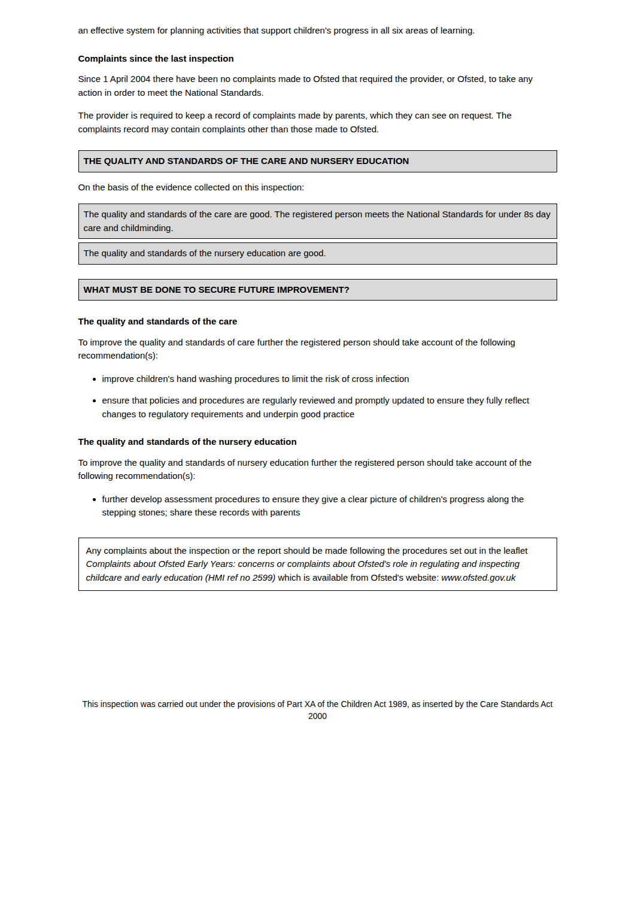an effective system for planning activities that support children's progress in all six areas of learning.
Complaints since the last inspection
Since 1 April 2004 there have been no complaints made to Ofsted that required the provider, or Ofsted, to take any action in order to meet the National Standards.
The provider is required to keep a record of complaints made by parents, which they can see on request. The complaints record may contain complaints other than those made to Ofsted.
THE QUALITY AND STANDARDS OF THE CARE AND NURSERY EDUCATION
On the basis of the evidence collected on this inspection:
The quality and standards of the care are good. The registered person meets the National Standards for under 8s day care and childminding.
The quality and standards of the nursery education are good.
WHAT MUST BE DONE TO SECURE FUTURE IMPROVEMENT?
The quality and standards of the care
To improve the quality and standards of care further the registered person should take account of the following recommendation(s):
improve children's hand washing procedures to limit the risk of cross infection
ensure that policies and procedures are regularly reviewed and promptly updated to ensure they fully reflect changes to regulatory requirements and underpin good practice
The quality and standards of the nursery education
To improve the quality and standards of nursery education further the registered person should take account of the following recommendation(s):
further develop assessment procedures to ensure they give a clear picture of children's progress along the stepping stones; share these records with parents
Any complaints about the inspection or the report should be made following the procedures set out in the leaflet Complaints about Ofsted Early Years: concerns or complaints about Ofsted's role in regulating and inspecting childcare and early education (HMI ref no 2599) which is available from Ofsted's website: www.ofsted.gov.uk
This inspection was carried out under the provisions of Part XA of the Children Act 1989, as inserted by the Care Standards Act 2000